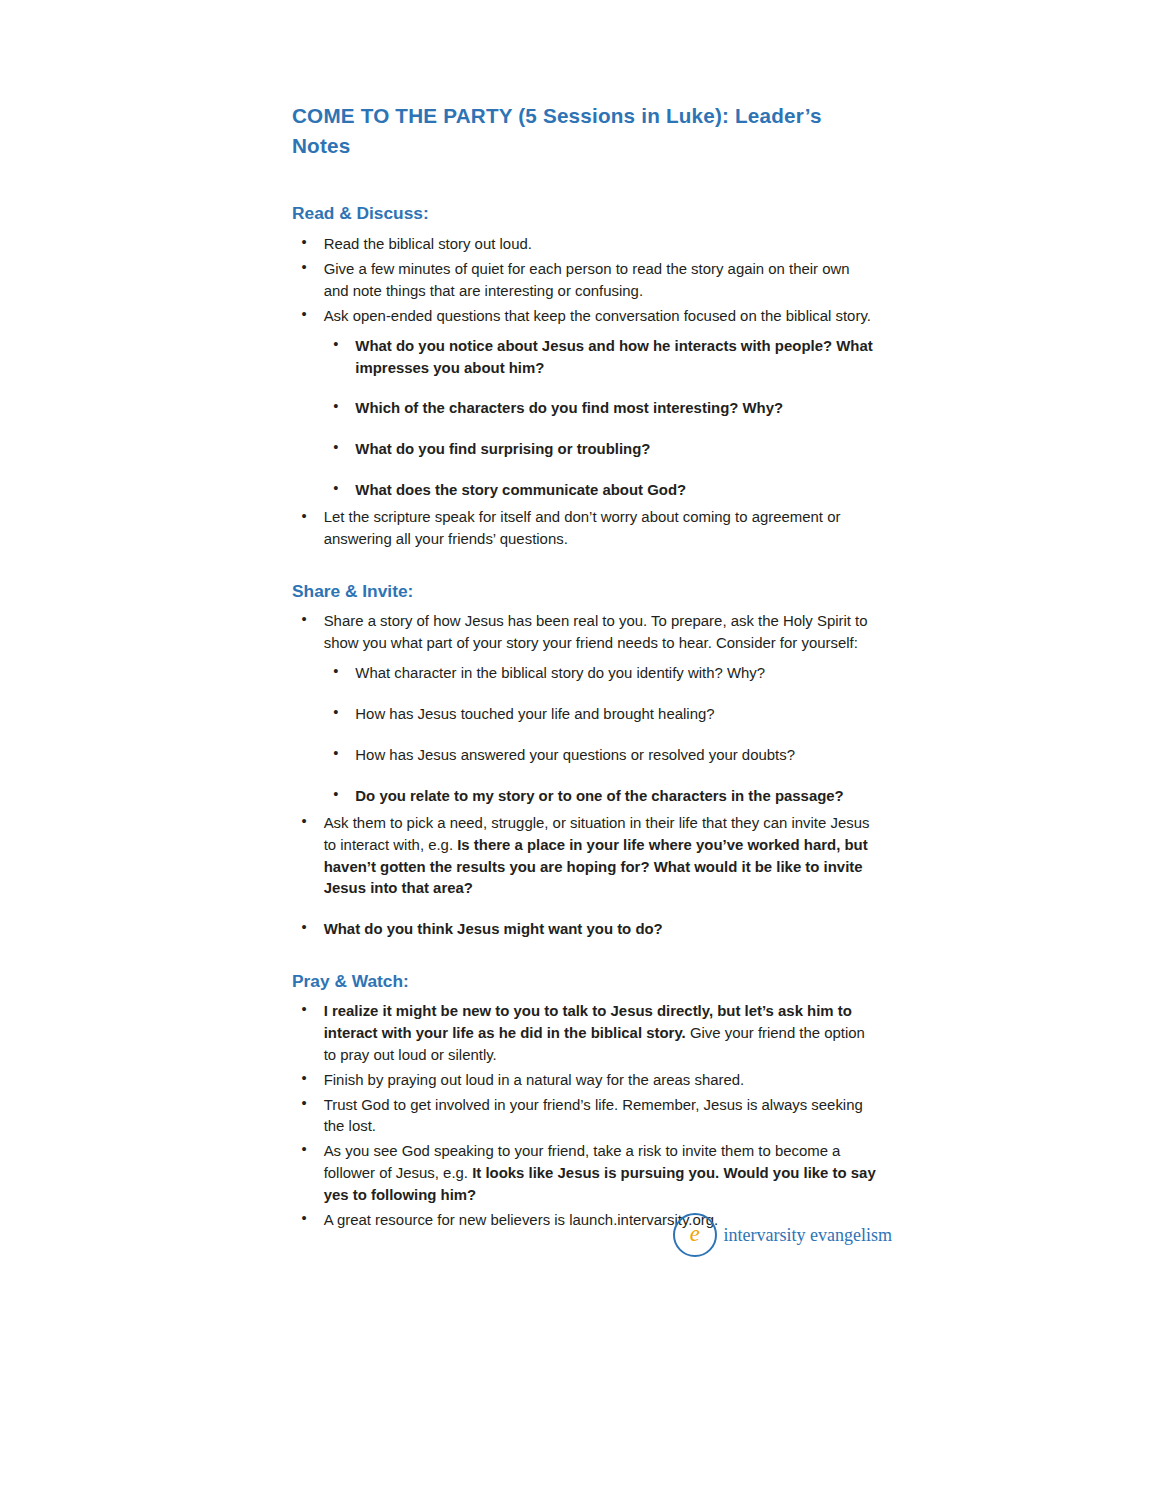COME TO THE PARTY (5 Sessions in Luke): Leader’s Notes
Read & Discuss:
Read the biblical story out loud.
Give a few minutes of quiet for each person to read the story again on their own and note things that are interesting or confusing.
Ask open-ended questions that keep the conversation focused on the biblical story.
What do you notice about Jesus and how he interacts with people? What impresses you about him?
Which of the characters do you find most interesting? Why?
What do you find surprising or troubling?
What does the story communicate about God?
Let the scripture speak for itself and don’t worry about coming to agreement or answering all your friends’ questions.
Share & Invite:
Share a story of how Jesus has been real to you. To prepare, ask the Holy Spirit to show you what part of your story your friend needs to hear. Consider for yourself:
What character in the biblical story do you identify with? Why?
How has Jesus touched your life and brought healing?
How has Jesus answered your questions or resolved your doubts?
Do you relate to my story or to one of the characters in the passage?
Ask them to pick a need, struggle, or situation in their life that they can invite Jesus to interact with, e.g. Is there a place in your life where you’ve worked hard, but haven’t gotten the results you are hoping for? What would it be like to invite Jesus into that area?
What do you think Jesus might want you to do?
Pray & Watch:
I realize it might be new to you to talk to Jesus directly, but let’s ask him to interact with your life as he did in the biblical story. Give your friend the option to pray out loud or silently.
Finish by praying out loud in a natural way for the areas shared.
Trust God to get involved in your friend’s life. Remember, Jesus is always seeking the lost.
As you see God speaking to your friend, take a risk to invite them to become a follower of Jesus, e.g. It looks like Jesus is pursuing you. Would you like to say yes to following him?
A great resource for new believers is launch.intervarsity.org.
intervarsity evangelism